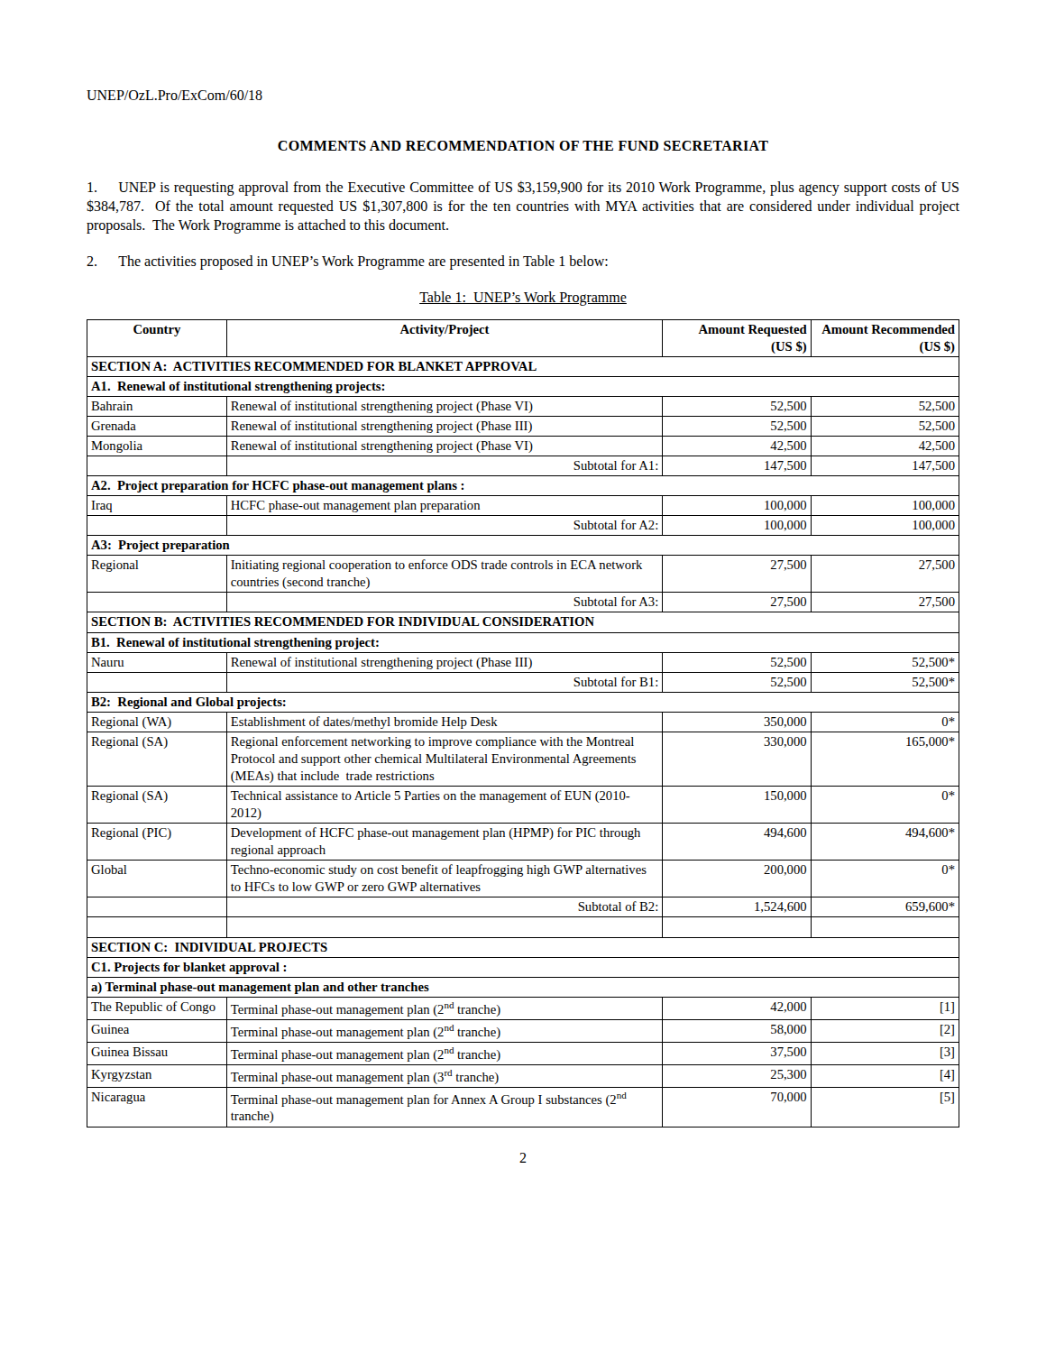UNEP/OzL.Pro/ExCom/60/18
COMMENTS AND RECOMMENDATION OF THE FUND SECRETARIAT
1. UNEP is requesting approval from the Executive Committee of US $3,159,900 for its 2010 Work Programme, plus agency support costs of US $384,787. Of the total amount requested US $1,307,800 is for the ten countries with MYA activities that are considered under individual project proposals. The Work Programme is attached to this document.
2. The activities proposed in UNEP’s Work Programme are presented in Table 1 below:
Table 1: UNEP’s Work Programme
| Country | Activity/Project | Amount Requested (US $) | Amount Recommended (US $) |
| --- | --- | --- | --- |
| SECTION A: ACTIVITIES RECOMMENDED FOR BLANKET APPROVAL |
| A1. Renewal of institutional strengthening projects: |
| Bahrain | Renewal of institutional strengthening project (Phase VI) | 52,500 | 52,500 |
| Grenada | Renewal of institutional strengthening project (Phase III) | 52,500 | 52,500 |
| Mongolia | Renewal of institutional strengthening project (Phase VI) | 42,500 | 42,500 |
| | Subtotal for A1: | 147,500 | 147,500 |
| A2. Project preparation for HCFC phase-out management plans : |
| Iraq | HCFC phase-out management plan preparation | 100,000 | 100,000 |
| | Subtotal for A2: | 100,000 | 100,000 |
| A3: Project preparation |
| Regional | Initiating regional cooperation to enforce ODS trade controls in ECA network countries (second tranche) | 27,500 | 27,500 |
| | Subtotal for A3: | 27,500 | 27,500 |
| SECTION B: ACTIVITIES RECOMMENDED FOR INDIVIDUAL CONSIDERATION |
| B1. Renewal of institutional strengthening project: |
| Nauru | Renewal of institutional strengthening project (Phase III) | 52,500 | 52,500* |
| | Subtotal for B1: | 52,500 | 52,500* |
| B2: Regional and Global projects: |
| Regional (WA) | Establishment of dates/methyl bromide Help Desk | 350,000 | 0* |
| Regional (SA) | Regional enforcement networking to improve compliance with the Montreal Protocol and support other chemical Multilateral Environmental Agreements (MEAs) that include trade restrictions | 330,000 | 165,000* |
| Regional (SA) | Technical assistance to Article 5 Parties on the management of EUN (2010-2012) | 150,000 | 0* |
| Regional (PIC) | Development of HCFC phase-out management plan (HPMP) for PIC through regional approach | 494,600 | 494,600* |
| Global | Techno-economic study on cost benefit of leapfrogging high GWP alternatives to HFCs to low GWP or zero GWP alternatives | 200,000 | 0* |
| | Subtotal of B2: | 1,524,600 | 659,600* |
| SECTION C: INDIVIDUAL PROJECTS |
| C1. Projects for blanket approval : |
| a) Terminal phase-out management plan and other tranches |
| The Republic of Congo | Terminal phase-out management plan (2 nd tranche) | 42,000 | [1] |
| Guinea | Terminal phase-out management plan (2 nd tranche) | 58,000 | [2] |
| Guinea Bissau | Terminal phase-out management plan (2 nd tranche) | 37,500 | [3] |
| Kyrgyzstan | Terminal phase-out management plan (3 rd tranche) | 25,300 | [4] |
| Nicaragua | Terminal phase-out management plan for Annex A Group I substances (2 nd tranche) | 70,000 | [5] |
2